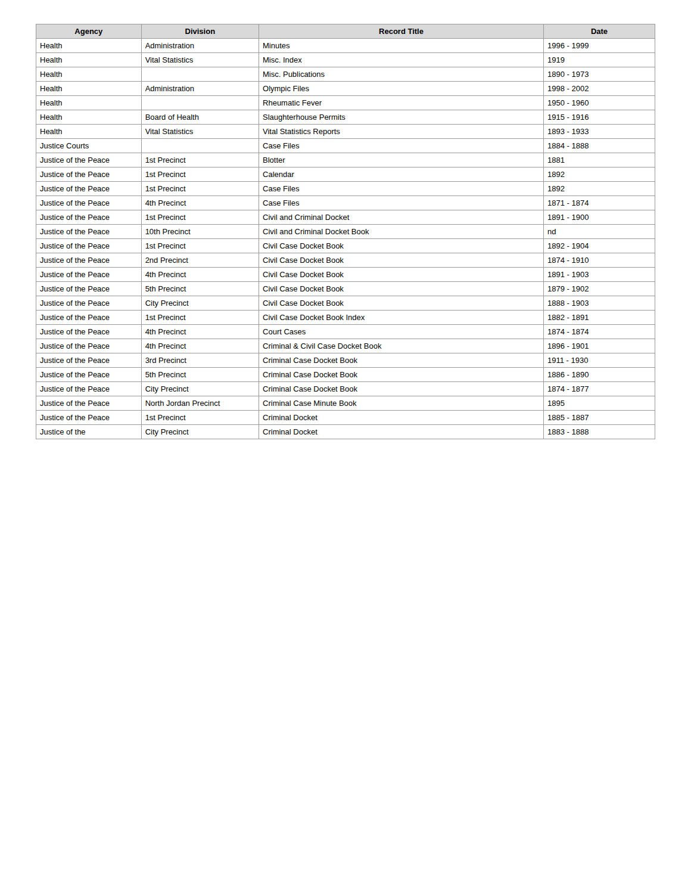Agency Records Listing
| Agency | Division | Record Title | Date |
| --- | --- | --- | --- |
| Health | Administration | Minutes | 1996 - 1999 |
| Health | Vital Statistics | Misc. Index | 1919 |
| Health | | Misc. Publications | 1890 - 1973 |
| Health | Administration | Olympic Files | 1998 - 2002 |
| Health | | Rheumatic Fever | 1950 - 1960 |
| Health | Board of Health | Slaughterhouse Permits | 1915 - 1916 |
| Health | Vital Statistics | Vital Statistics Reports | 1893 - 1933 |
| Justice Courts | | Case Files | 1884 - 1888 |
| Justice of the Peace | 1st Precinct | Blotter | 1881 |
| Justice of the Peace | 1st Precinct | Calendar | 1892 |
| Justice of the Peace | 1st Precinct | Case Files | 1892 |
| Justice of the Peace | 4th Precinct | Case Files | 1871 - 1874 |
| Justice of the Peace | 1st Precinct | Civil and Criminal Docket | 1891 - 1900 |
| Justice of the Peace | 10th Precinct | Civil and Criminal Docket Book | nd |
| Justice of the Peace | 1st Precinct | Civil Case Docket Book | 1892 - 1904 |
| Justice of the Peace | 2nd Precinct | Civil Case Docket Book | 1874 - 1910 |
| Justice of the Peace | 4th Precinct | Civil Case Docket Book | 1891 - 1903 |
| Justice of the Peace | 5th Precinct | Civil Case Docket Book | 1879 - 1902 |
| Justice of the Peace | City Precinct | Civil Case Docket Book | 1888 - 1903 |
| Justice of the Peace | 1st Precinct | Civil Case Docket Book Index | 1882 - 1891 |
| Justice of the Peace | 4th Precinct | Court Cases | 1874 - 1874 |
| Justice of the Peace | 4th Precinct | Criminal & Civil Case Docket Book | 1896 - 1901 |
| Justice of the Peace | 3rd Precinct | Criminal Case Docket Book | 1911 - 1930 |
| Justice of the Peace | 5th Precinct | Criminal Case Docket Book | 1886 - 1890 |
| Justice of the Peace | City Precinct | Criminal Case Docket Book | 1874 - 1877 |
| Justice of the Peace | North Jordan Precinct | Criminal Case Minute Book | 1895 |
| Justice of the Peace | 1st Precinct | Criminal Docket | 1885 - 1887 |
| Justice of the | City Precinct | Criminal Docket | 1883 - 1888 |